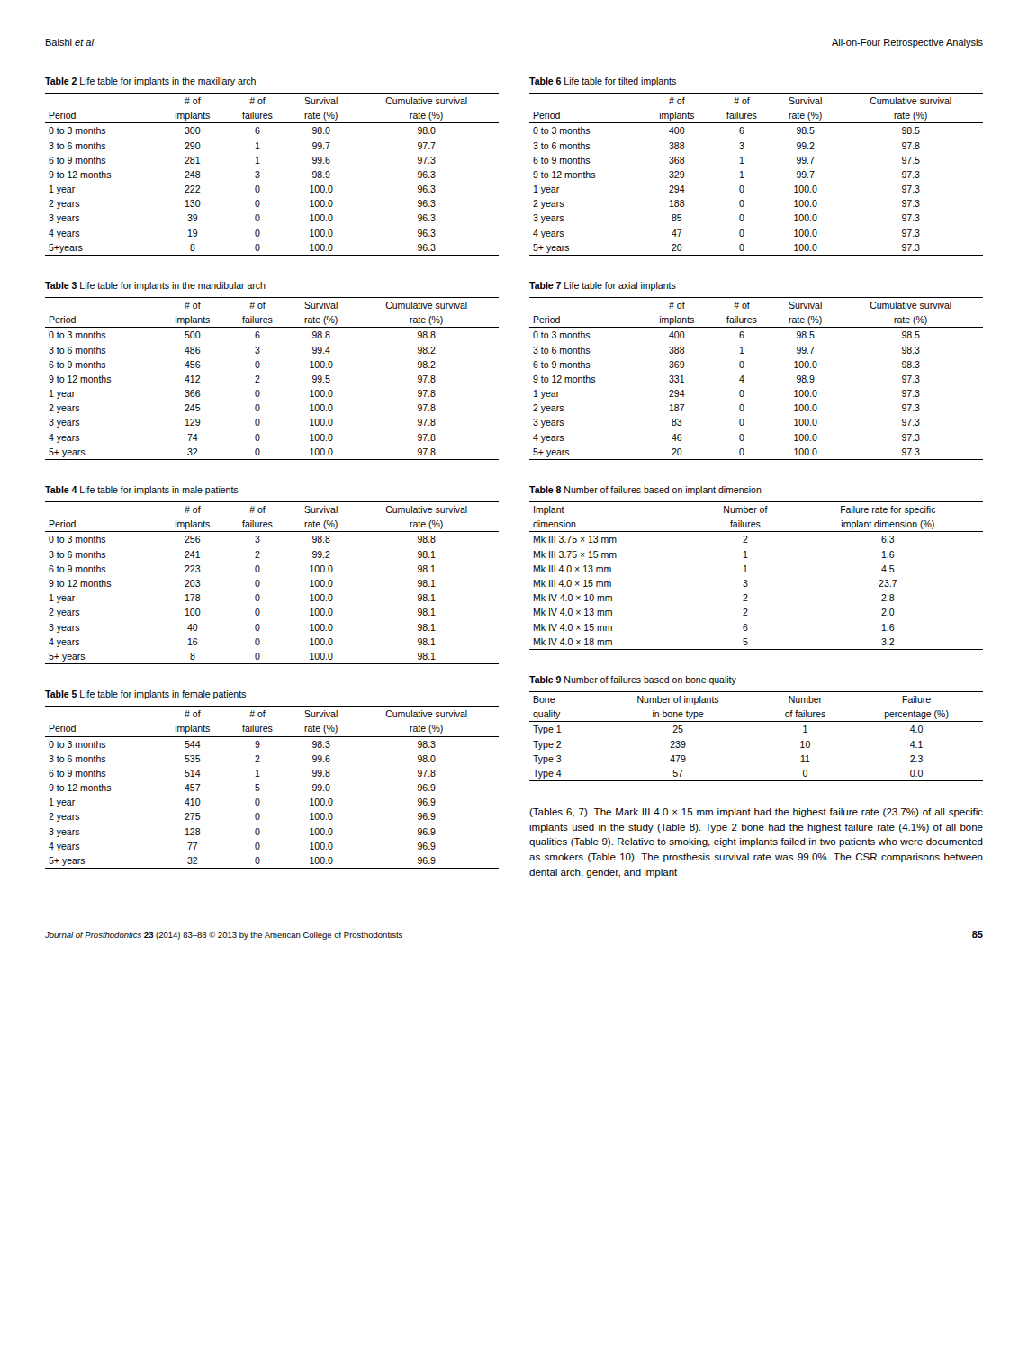Balshi et al
All-on-Four Retrospective Analysis
Table 2 Life table for implants in the maxillary arch
| | # of | # of | Survival | Cumulative survival |
| --- | --- | --- | --- | --- |
| Period | implants | failures | rate (%) | rate (%) |
| 0 to 3 months | 300 | 6 | 98.0 | 98.0 |
| 3 to 6 months | 290 | 1 | 99.7 | 97.7 |
| 6 to 9 months | 281 | 1 | 99.6 | 97.3 |
| 9 to 12 months | 248 | 3 | 98.9 | 96.3 |
| 1 year | 222 | 0 | 100.0 | 96.3 |
| 2 years | 130 | 0 | 100.0 | 96.3 |
| 3 years | 39 | 0 | 100.0 | 96.3 |
| 4 years | 19 | 0 | 100.0 | 96.3 |
| 5+years | 8 | 0 | 100.0 | 96.3 |
Table 3 Life table for implants in the mandibular arch
| | # of | # of | Survival | Cumulative survival |
| --- | --- | --- | --- | --- |
| Period | implants | failures | rate (%) | rate (%) |
| 0 to 3 months | 500 | 6 | 98.8 | 98.8 |
| 3 to 6 months | 486 | 3 | 99.4 | 98.2 |
| 6 to 9 months | 456 | 0 | 100.0 | 98.2 |
| 9 to 12 months | 412 | 2 | 99.5 | 97.8 |
| 1 year | 366 | 0 | 100.0 | 97.8 |
| 2 years | 245 | 0 | 100.0 | 97.8 |
| 3 years | 129 | 0 | 100.0 | 97.8 |
| 4 years | 74 | 0 | 100.0 | 97.8 |
| 5+ years | 32 | 0 | 100.0 | 97.8 |
Table 4 Life table for implants in male patients
| | # of | # of | Survival | Cumulative survival |
| --- | --- | --- | --- | --- |
| Period | implants | failures | rate (%) | rate (%) |
| 0 to 3 months | 256 | 3 | 98.8 | 98.8 |
| 3 to 6 months | 241 | 2 | 99.2 | 98.1 |
| 6 to 9 months | 223 | 0 | 100.0 | 98.1 |
| 9 to 12 months | 203 | 0 | 100.0 | 98.1 |
| 1 year | 178 | 0 | 100.0 | 98.1 |
| 2 years | 100 | 0 | 100.0 | 98.1 |
| 3 years | 40 | 0 | 100.0 | 98.1 |
| 4 years | 16 | 0 | 100.0 | 98.1 |
| 5+ years | 8 | 0 | 100.0 | 98.1 |
Table 5 Life table for implants in female patients
| | # of | # of | Survival | Cumulative survival |
| --- | --- | --- | --- | --- |
| Period | implants | failures | rate (%) | rate (%) |
| 0 to 3 months | 544 | 9 | 98.3 | 98.3 |
| 3 to 6 months | 535 | 2 | 99.6 | 98.0 |
| 6 to 9 months | 514 | 1 | 99.8 | 97.8 |
| 9 to 12 months | 457 | 5 | 99.0 | 96.9 |
| 1 year | 410 | 0 | 100.0 | 96.9 |
| 2 years | 275 | 0 | 100.0 | 96.9 |
| 3 years | 128 | 0 | 100.0 | 96.9 |
| 4 years | 77 | 0 | 100.0 | 96.9 |
| 5+ years | 32 | 0 | 100.0 | 96.9 |
Table 6 Life table for tilted implants
| | # of | # of | Survival | Cumulative survival |
| --- | --- | --- | --- | --- |
| Period | implants | failures | rate (%) | rate (%) |
| 0 to 3 months | 400 | 6 | 98.5 | 98.5 |
| 3 to 6 months | 388 | 3 | 99.2 | 97.8 |
| 6 to 9 months | 368 | 1 | 99.7 | 97.5 |
| 9 to 12 months | 329 | 1 | 99.7 | 97.3 |
| 1 year | 294 | 0 | 100.0 | 97.3 |
| 2 years | 188 | 0 | 100.0 | 97.3 |
| 3 years | 85 | 0 | 100.0 | 97.3 |
| 4 years | 47 | 0 | 100.0 | 97.3 |
| 5+ years | 20 | 0 | 100.0 | 97.3 |
Table 7 Life table for axial implants
| | # of | # of | Survival | Cumulative survival |
| --- | --- | --- | --- | --- |
| Period | implants | failures | rate (%) | rate (%) |
| 0 to 3 months | 400 | 6 | 98.5 | 98.5 |
| 3 to 6 months | 388 | 1 | 99.7 | 98.3 |
| 6 to 9 months | 369 | 0 | 100.0 | 98.3 |
| 9 to 12 months | 331 | 4 | 98.9 | 97.3 |
| 1 year | 294 | 0 | 100.0 | 97.3 |
| 2 years | 187 | 0 | 100.0 | 97.3 |
| 3 years | 83 | 0 | 100.0 | 97.3 |
| 4 years | 46 | 0 | 100.0 | 97.3 |
| 5+ years | 20 | 0 | 100.0 | 97.3 |
Table 8 Number of failures based on implant dimension
| Implant | Number of | Failure rate for specific |
| --- | --- | --- |
| dimension | failures | implant dimension (%) |
| Mk III 3.75 × 13 mm | 2 | 6.3 |
| Mk III 3.75 × 15 mm | 1 | 1.6 |
| Mk III 4.0 × 13 mm | 1 | 4.5 |
| Mk III 4.0 × 15 mm | 3 | 23.7 |
| Mk IV 4.0 × 10 mm | 2 | 2.8 |
| Mk IV 4.0 × 13 mm | 2 | 2.0 |
| Mk IV 4.0 × 15 mm | 6 | 1.6 |
| Mk IV 4.0 × 18 mm | 5 | 3.2 |
Table 9 Number of failures based on bone quality
| Bone | Number of implants | Number | Failure |
| --- | --- | --- | --- |
| quality | in bone type | of failures | percentage (%) |
| Type 1 | 25 | 1 | 4.0 |
| Type 2 | 239 | 10 | 4.1 |
| Type 3 | 479 | 11 | 2.3 |
| Type 4 | 57 | 0 | 0.0 |
(Tables 6, 7). The Mark III 4.0 × 15 mm implant had the highest failure rate (23.7%) of all specific implants used in the study (Table 8). Type 2 bone had the highest failure rate (4.1%) of all bone qualities (Table 9). Relative to smoking, eight implants failed in two patients who were documented as smokers (Table 10). The prosthesis survival rate was 99.0%. The CSR comparisons between dental arch, gender, and implant
Journal of Prosthodontics 23 (2014) 83–88 © 2013 by the American College of Prosthodontists
85